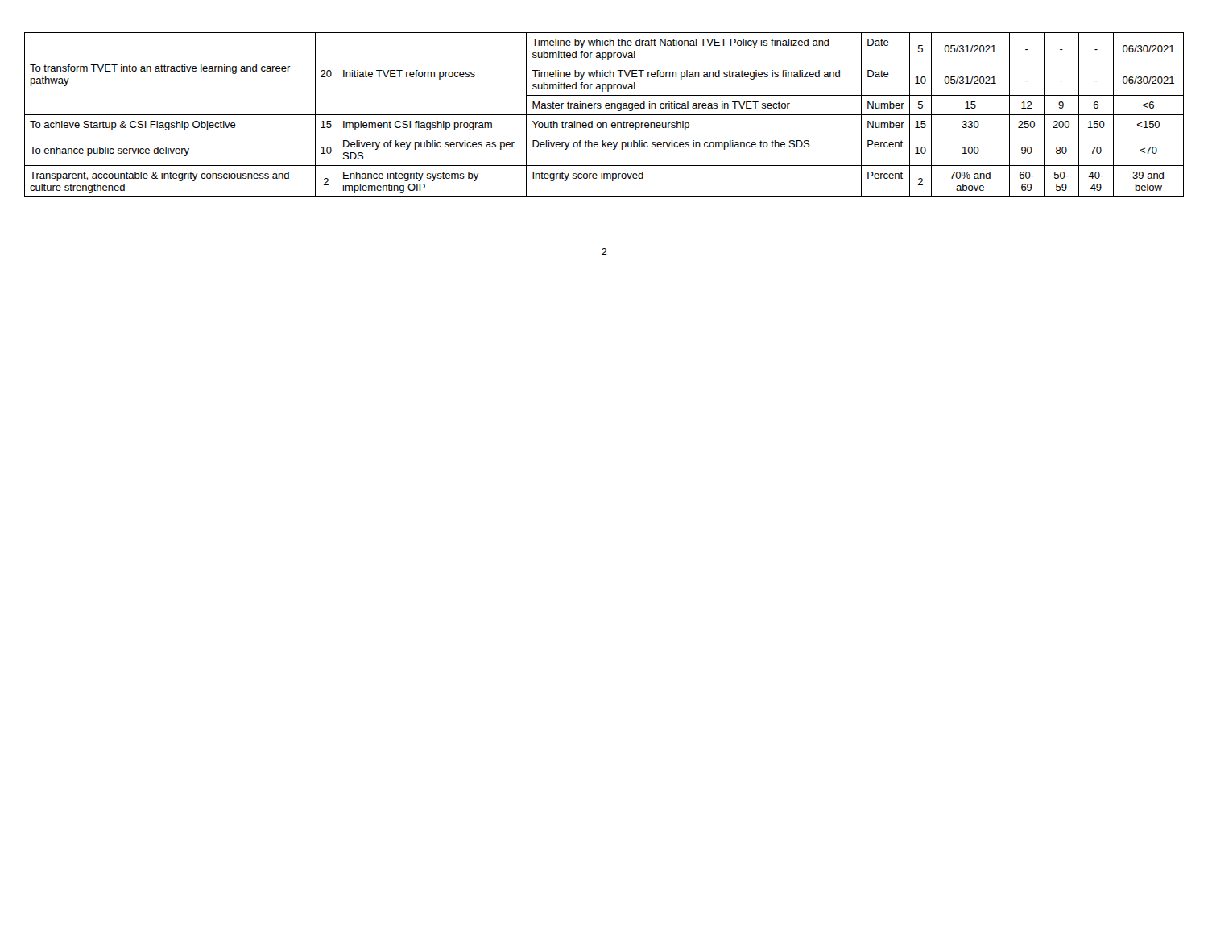| To transform TVET into an attractive learning and career pathway | 20 | Initiate TVET reform process | Timeline by which the draft National TVET Policy is finalized and submitted for approval | Date | 5 | 05/31/2021 | - | - | - | 06/30/2021 |
| Timeline by which TVET reform plan and strategies is finalized and submitted for approval | Date | 10 | 05/31/2021 | - | - | - | 06/30/2021 |
| Master trainers engaged in critical areas in TVET sector | Number | 5 | 15 | 12 | 9 | 6 | <6 |
| To achieve Startup & CSI Flagship Objective | 15 | Implement CSI flagship program | Youth trained on entrepreneurship | Number | 15 | 330 | 250 | 200 | 150 | <150 |
| To enhance public service delivery | 10 | Delivery of key public services as per SDS | Delivery of the key public services in compliance to the SDS | Percent | 10 | 100 | 90 | 80 | 70 | <70 |
| Transparent, accountable & integrity consciousness and culture strengthened | 2 | Enhance integrity systems by implementing OIP | Integrity score improved | Percent | 2 | 70% and above | 60-69 | 50-59 | 40-49 | 39 and below |
2